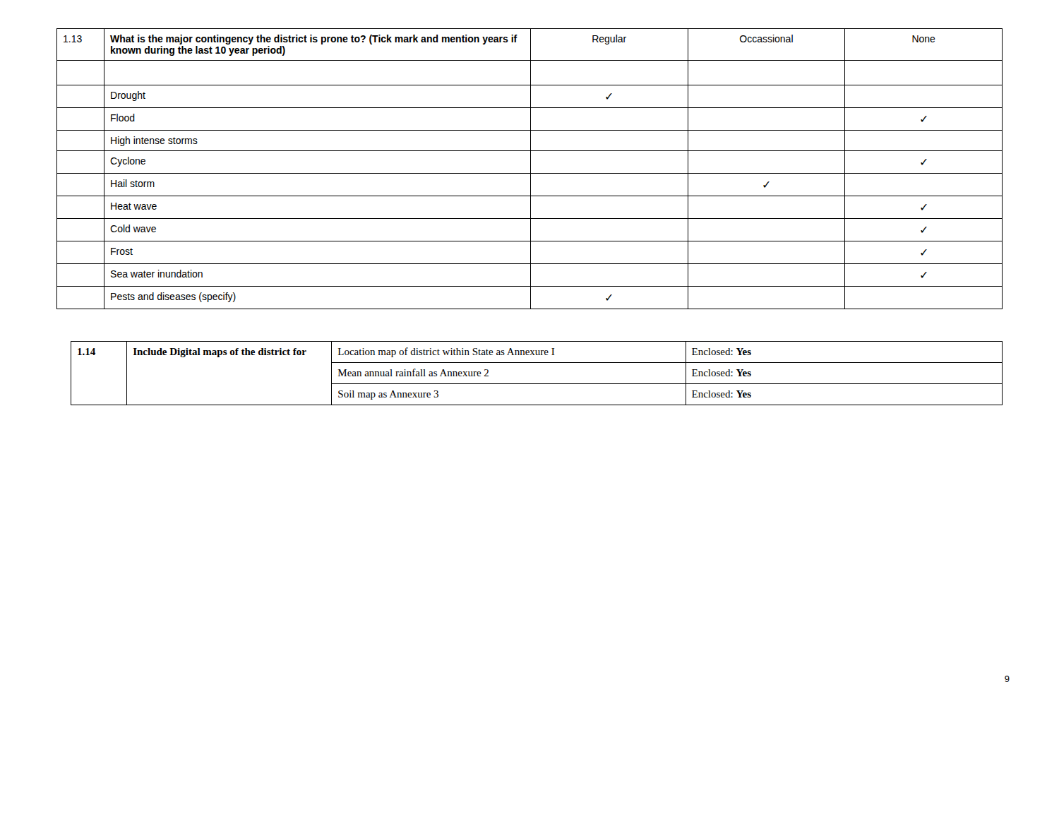| 1.13 | What is the major contingency the district is prone to? (Tick mark and mention years if known during the last 10 year period) | Regular | Occassional | None |
| | Drought | ✓ | | |
| | Flood | | | ✓ |
| | High intense storms | | | |
| | Cyclone | | | ✓ |
| | Hail storm | | ✓ | |
| | Heat wave | | | ✓ |
| | Cold wave | | | ✓ |
| | Frost | | | ✓ |
| | Sea water inundation | | | ✓ |
| | Pests and diseases (specify) | ✓ | | |
| 1.14 | Include Digital maps of the district for | Location map of district within State as Annexure I | Enclosed: Yes |
| Mean annual rainfall as Annexure 2 | Enclosed: Yes |
| Soil map as Annexure 3 | Enclosed: Yes |
9